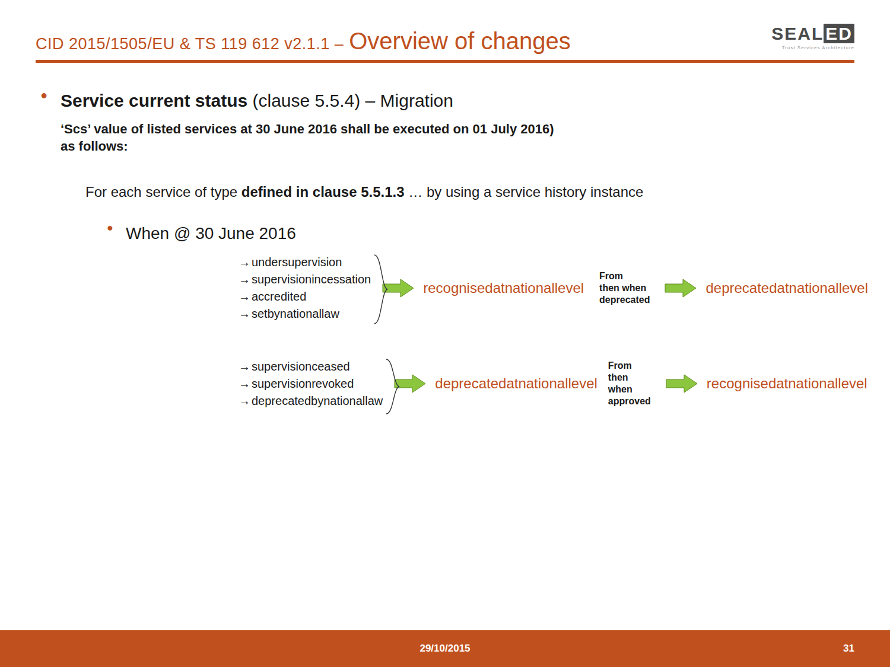CID 2015/1505/EU & TS 119 612 v2.1.1 – Overview of changes
SEALED
Trust Services Architecture
Service current status (clause 5.5.4) – Migration
‘Scs’ value of listed services at 30 June 2016 shall be executed on 01 July 2016)
as follows:
For each service of type defined in clause 5.5.1.3 … by using a service history instance
When @ 30 June 2016
→undersupervision
→supervisionincessation
→accredited
→setbynationallaw
recognisedatnationallevel
From
then when
deprecated
deprecatedatnationallevel
→supervisionceased
→supervisionrevoked
→deprecatedbynationallaw
deprecatedatnationallevel
From
then
when
approved
recognisedatnationallevel
29/10/2015
31